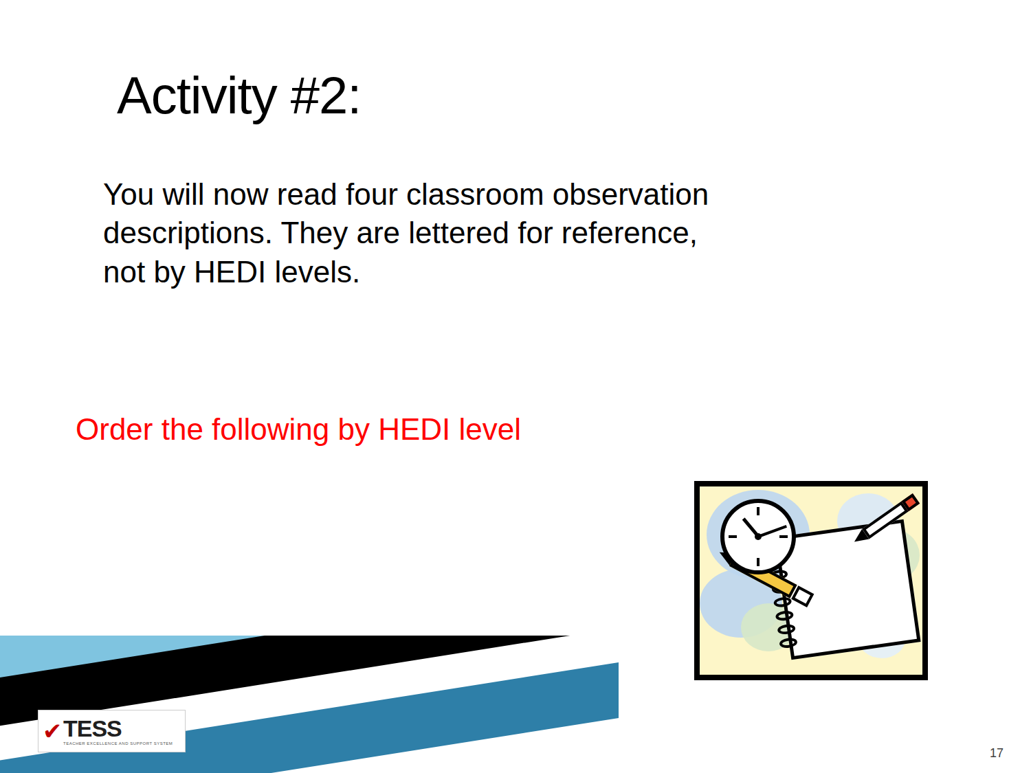Activity #2:
You will now read four classroom observation descriptions. They are lettered for reference, not by HEDI levels.
Order the following by HEDI level
✔ TESS TEACHER EXCELLENCE AND SUPPORT SYSTEM
17